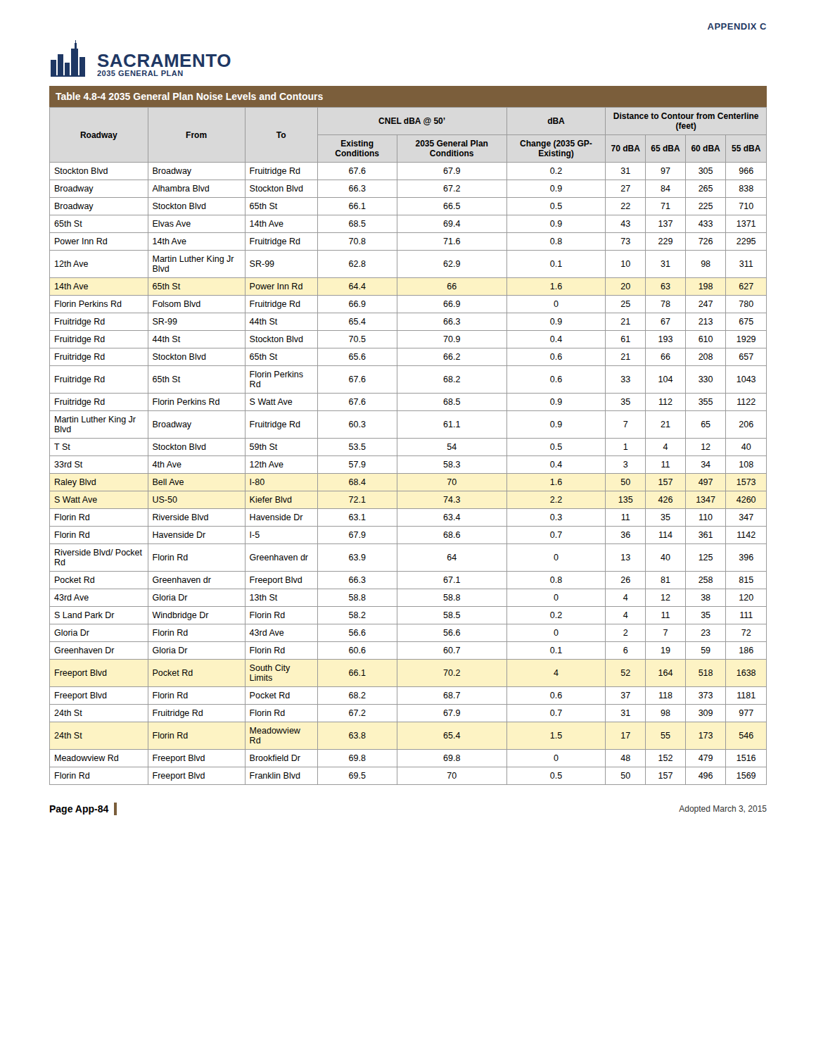APPENDIX C
SACRAMENTO
2035 GENERAL PLAN
Table 4.8-4 2035 General Plan Noise Levels and Contours
| Roadway | From | To | CNEL dBA @ 50’ | dBA | Distance to Contour from Centerline (feet) |
| --- | --- | --- | --- | --- | --- |
| Existing Conditions | 2035 General Plan Conditions | Change (2035 GP-Existing) | 70 dBA | 65 dBA | 60 dBA | 55 dBA |
| Stockton Blvd | Broadway | Fruitridge Rd | 67.6 | 67.9 | 0.2 | 31 | 97 | 305 | 966 |
| Broadway | Alhambra Blvd | Stockton Blvd | 66.3 | 67.2 | 0.9 | 27 | 84 | 265 | 838 |
| Broadway | Stockton Blvd | 65th St | 66.1 | 66.5 | 0.5 | 22 | 71 | 225 | 710 |
| 65th St | Elvas Ave | 14th Ave | 68.5 | 69.4 | 0.9 | 43 | 137 | 433 | 1371 |
| Power Inn Rd | 14th Ave | Fruitridge Rd | 70.8 | 71.6 | 0.8 | 73 | 229 | 726 | 2295 |
| 12th Ave | Martin Luther King Jr Blvd | SR-99 | 62.8 | 62.9 | 0.1 | 10 | 31 | 98 | 311 |
| 14th Ave | 65th St | Power Inn Rd | 64.4 | 66 | 1.6 | 20 | 63 | 198 | 627 |
| Florin Perkins Rd | Folsom Blvd | Fruitridge Rd | 66.9 | 66.9 | 0 | 25 | 78 | 247 | 780 |
| Fruitridge Rd | SR-99 | 44th St | 65.4 | 66.3 | 0.9 | 21 | 67 | 213 | 675 |
| Fruitridge Rd | 44th St | Stockton Blvd | 70.5 | 70.9 | 0.4 | 61 | 193 | 610 | 1929 |
| Fruitridge Rd | Stockton Blvd | 65th St | 65.6 | 66.2 | 0.6 | 21 | 66 | 208 | 657 |
| Fruitridge Rd | 65th St | Florin Perkins Rd | 67.6 | 68.2 | 0.6 | 33 | 104 | 330 | 1043 |
| Fruitridge Rd | Florin Perkins Rd | S Watt Ave | 67.6 | 68.5 | 0.9 | 35 | 112 | 355 | 1122 |
| Martin Luther King Jr Blvd | Broadway | Fruitridge Rd | 60.3 | 61.1 | 0.9 | 7 | 21 | 65 | 206 |
| T St | Stockton Blvd | 59th St | 53.5 | 54 | 0.5 | 1 | 4 | 12 | 40 |
| 33rd St | 4th Ave | 12th Ave | 57.9 | 58.3 | 0.4 | 3 | 11 | 34 | 108 |
| Raley Blvd | Bell Ave | I-80 | 68.4 | 70 | 1.6 | 50 | 157 | 497 | 1573 |
| S Watt Ave | US-50 | Kiefer Blvd | 72.1 | 74.3 | 2.2 | 135 | 426 | 1347 | 4260 |
| Florin Rd | Riverside Blvd | Havenside Dr | 63.1 | 63.4 | 0.3 | 11 | 35 | 110 | 347 |
| Florin Rd | Havenside Dr | I-5 | 67.9 | 68.6 | 0.7 | 36 | 114 | 361 | 1142 |
| Riverside Blvd/ Pocket Rd | Florin Rd | Greenhaven dr | 63.9 | 64 | 0 | 13 | 40 | 125 | 396 |
| Pocket Rd | Greenhaven dr | Freeport Blvd | 66.3 | 67.1 | 0.8 | 26 | 81 | 258 | 815 |
| 43rd Ave | Gloria Dr | 13th St | 58.8 | 58.8 | 0 | 4 | 12 | 38 | 120 |
| S Land Park Dr | Windbridge Dr | Florin Rd | 58.2 | 58.5 | 0.2 | 4 | 11 | 35 | 111 |
| Gloria Dr | Florin Rd | 43rd Ave | 56.6 | 56.6 | 0 | 2 | 7 | 23 | 72 |
| Greenhaven Dr | Gloria Dr | Florin Rd | 60.6 | 60.7 | 0.1 | 6 | 19 | 59 | 186 |
| Freeport Blvd | Pocket Rd | South City Limits | 66.1 | 70.2 | 4 | 52 | 164 | 518 | 1638 |
| Freeport Blvd | Florin Rd | Pocket Rd | 68.2 | 68.7 | 0.6 | 37 | 118 | 373 | 1181 |
| 24th St | Fruitridge Rd | Florin Rd | 67.2 | 67.9 | 0.7 | 31 | 98 | 309 | 977 |
| 24th St | Florin Rd | Meadowview Rd | 63.8 | 65.4 | 1.5 | 17 | 55 | 173 | 546 |
| Meadowview Rd | Freeport Blvd | Brookfield Dr | 69.8 | 69.8 | 0 | 48 | 152 | 479 | 1516 |
| Florin Rd | Freeport Blvd | Franklin Blvd | 69.5 | 70 | 0.5 | 50 | 157 | 496 | 1569 |
Page App-84
Adopted March 3, 2015